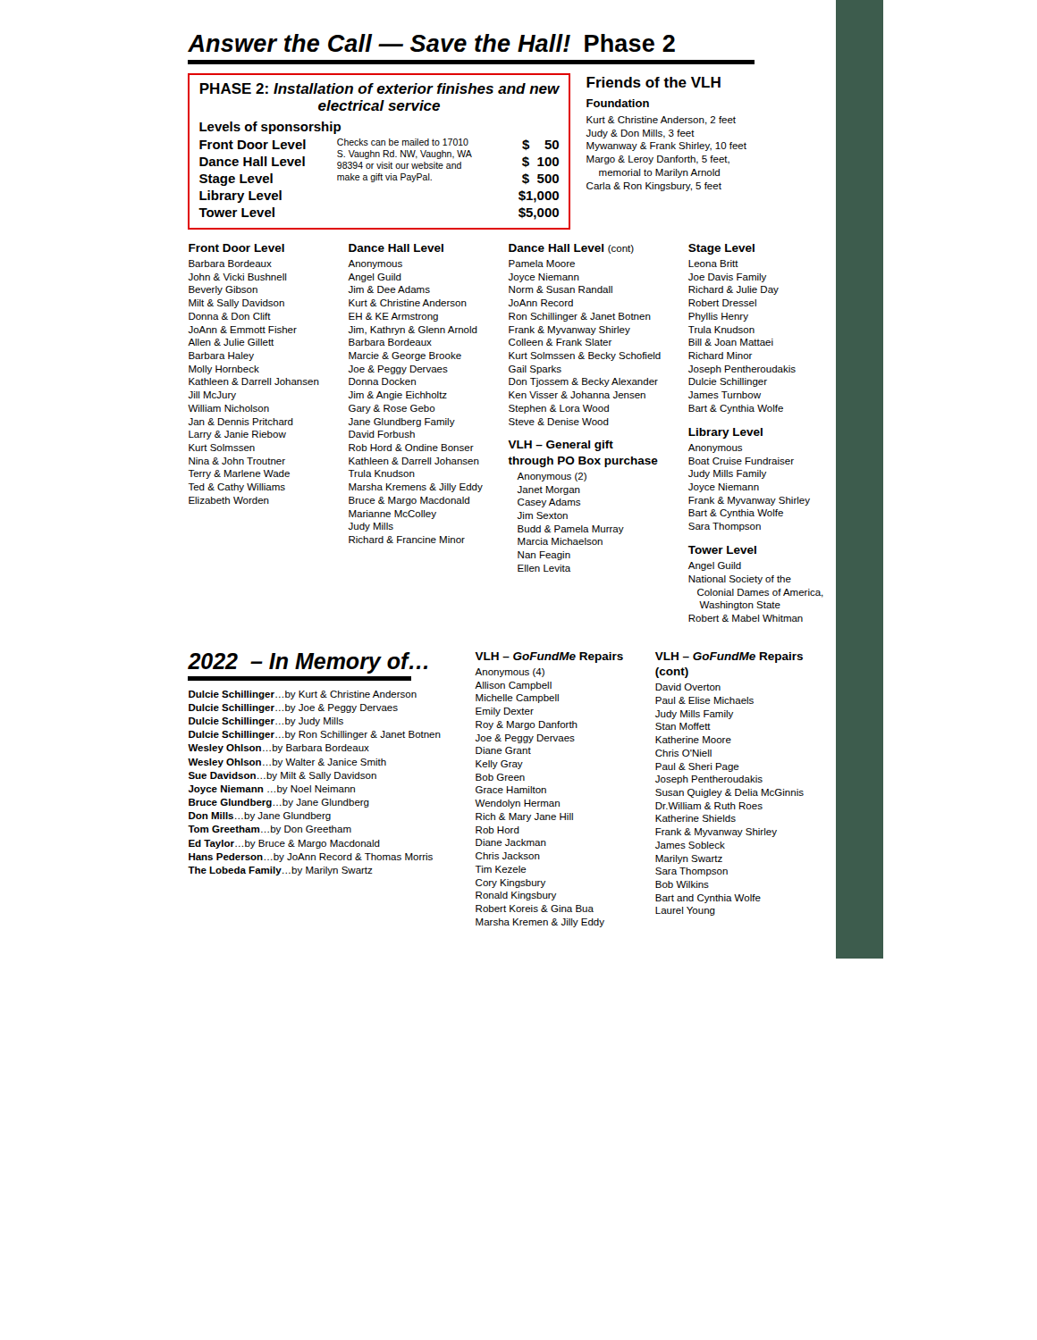Answer the Call — Save the Hall!Phase 2
PHASE 2: Installation of exterior finishes and new electrical service
Levels of sponsorship
| Front Door Level | Checks can be mailed to 17010 S. Vaughn Rd. NW, Vaughn, WA 98394 or visit our website and make a gift via PayPal. | $ 50 |
| Dance Hall Level | $ 100 |
| Stage Level | $ 500 |
| Library Level | $1,000 |
| Tower Level | $5,000 |
Friends of the VLH
Foundation
Kurt & Christine Anderson, 2 feet
Judy & Don Mills, 3 feet
Mywanway & Frank Shirley, 10 feet
Margo & Leroy Danforth, 5 feet,memorial to Marilyn Arnold
Carla & Ron Kingsbury, 5 feet
Front Door Level
Barbara Bordeaux
John & Vicki Bushnell
Beverly Gibson
Milt & Sally Davidson
Donna & Don Clift
JoAnn & Emmott Fisher
Allen & Julie Gillett
Barbara Haley
Molly Hornbeck
Kathleen & Darrell Johansen
Jill McJury
William Nicholson
Jan & Dennis Pritchard
Larry & Janie Riebow
Kurt Solmssen
Nina & John Troutner
Terry & Marlene Wade
Ted & Cathy Williams
Elizabeth Worden
Dance Hall Level
Anonymous
Angel Guild
Jim & Dee Adams
Kurt & Christine Anderson
EH & KE Armstrong
Jim, Kathryn & Glenn Arnold
Barbara Bordeaux
Marcie & George Brooke
Joe & Peggy Dervaes
Donna Docken
Jim & Angie Eichholtz
Gary & Rose Gebo
Jane Glundberg Family
David Forbush
Rob Hord & Ondine Bonser
Kathleen & Darrell Johansen
Trula Knudson
Marsha Kremens & Jilly Eddy
Bruce & Margo Macdonald
Marianne McColley
Judy Mills
Richard & Francine Minor
Dance Hall Level (cont)
Pamela Moore
Joyce Niemann
Norm & Susan Randall
JoAnn Record
Ron Schillinger & Janet Botnen
Frank & Myvanway Shirley
Colleen & Frank Slater
Kurt Solmssen & Becky Schofield
Gail Sparks
Don Tjossem & Becky Alexander
Ken Visser & Johanna Jensen
Stephen & Lora Wood
Steve & Denise Wood
VLH – General gift
through PO Box purchase
Anonymous (2)
Janet Morgan
Casey Adams
Jim Sexton
Budd & Pamela Murray
Marcia Michaelson
Nan Feagin
Ellen Levita
Stage Level
Leona Britt
Joe Davis Family
Richard & Julie Day
Robert Dressel
Phyllis Henry
Trula Knudson
Bill & Joan Mattaei
Richard Minor
Joseph Pentheroudakis
Dulcie Schillinger
James Turnbow
Bart & Cynthia Wolfe
Library Level
Anonymous
Boat Cruise Fundraiser
Judy Mills Family
Joyce Niemann
Frank & Myvanway Shirley
Bart & Cynthia Wolfe
Sara Thompson
Tower Level
Angel Guild
National Society of the
Colonial Dames of America,
Washington State
Robert & Mabel Whitman
2022 – In Memory of…
Dulcie Schillinger…by Kurt & Christine Anderson
Dulcie Schillinger…by Joe & Peggy Dervaes
Dulcie Schillinger…by Judy Mills
Dulcie Schillinger…by Ron Schillinger & Janet Botnen
Wesley Ohlson…by Barbara Bordeaux
Wesley Ohlson…by Walter & Janice Smith
Sue Davidson…by Milt & Sally Davidson
Joyce Niemann …by Noel Neimann
Bruce Glundberg…by Jane Glundberg
Don Mills…by Jane Glundberg
Tom Greetham…by Don Greetham
Ed Taylor…by Bruce & Margo Macdonald
Hans Pederson…by JoAnn Record & Thomas Morris
The Lobeda Family…by Marilyn Swartz
VLH – GoFundMe Repairs
Anonymous (4)
Allison Campbell
Michelle Campbell
Emily Dexter
Roy & Margo Danforth
Joe & Peggy Dervaes
Diane Grant
Kelly Gray
Bob Green
Grace Hamilton
Wendolyn Herman
Rich & Mary Jane Hill
Rob Hord
Diane Jackman
Chris Jackson
Tim Kezele
Cory Kingsbury
Ronald Kingsbury
Robert Koreis & Gina Bua
Marsha Kremen & Jilly Eddy
VLH – GoFundMe Repairs (cont)
David Overton
Paul & Elise Michaels
Judy Mills Family
Stan Moffett
Katherine Moore
Chris O'Niell
Paul & Sheri Page
Joseph Pentheroudakis
Susan Quigley & Delia McGinnis
Dr.William & Ruth Roes
Katherine Shields
Frank & Myvanway Shirley
James Sobleck
Marilyn Swartz
Sara Thompson
Bob Wilkins
Bart and Cynthia Wolfe
Laurel Young